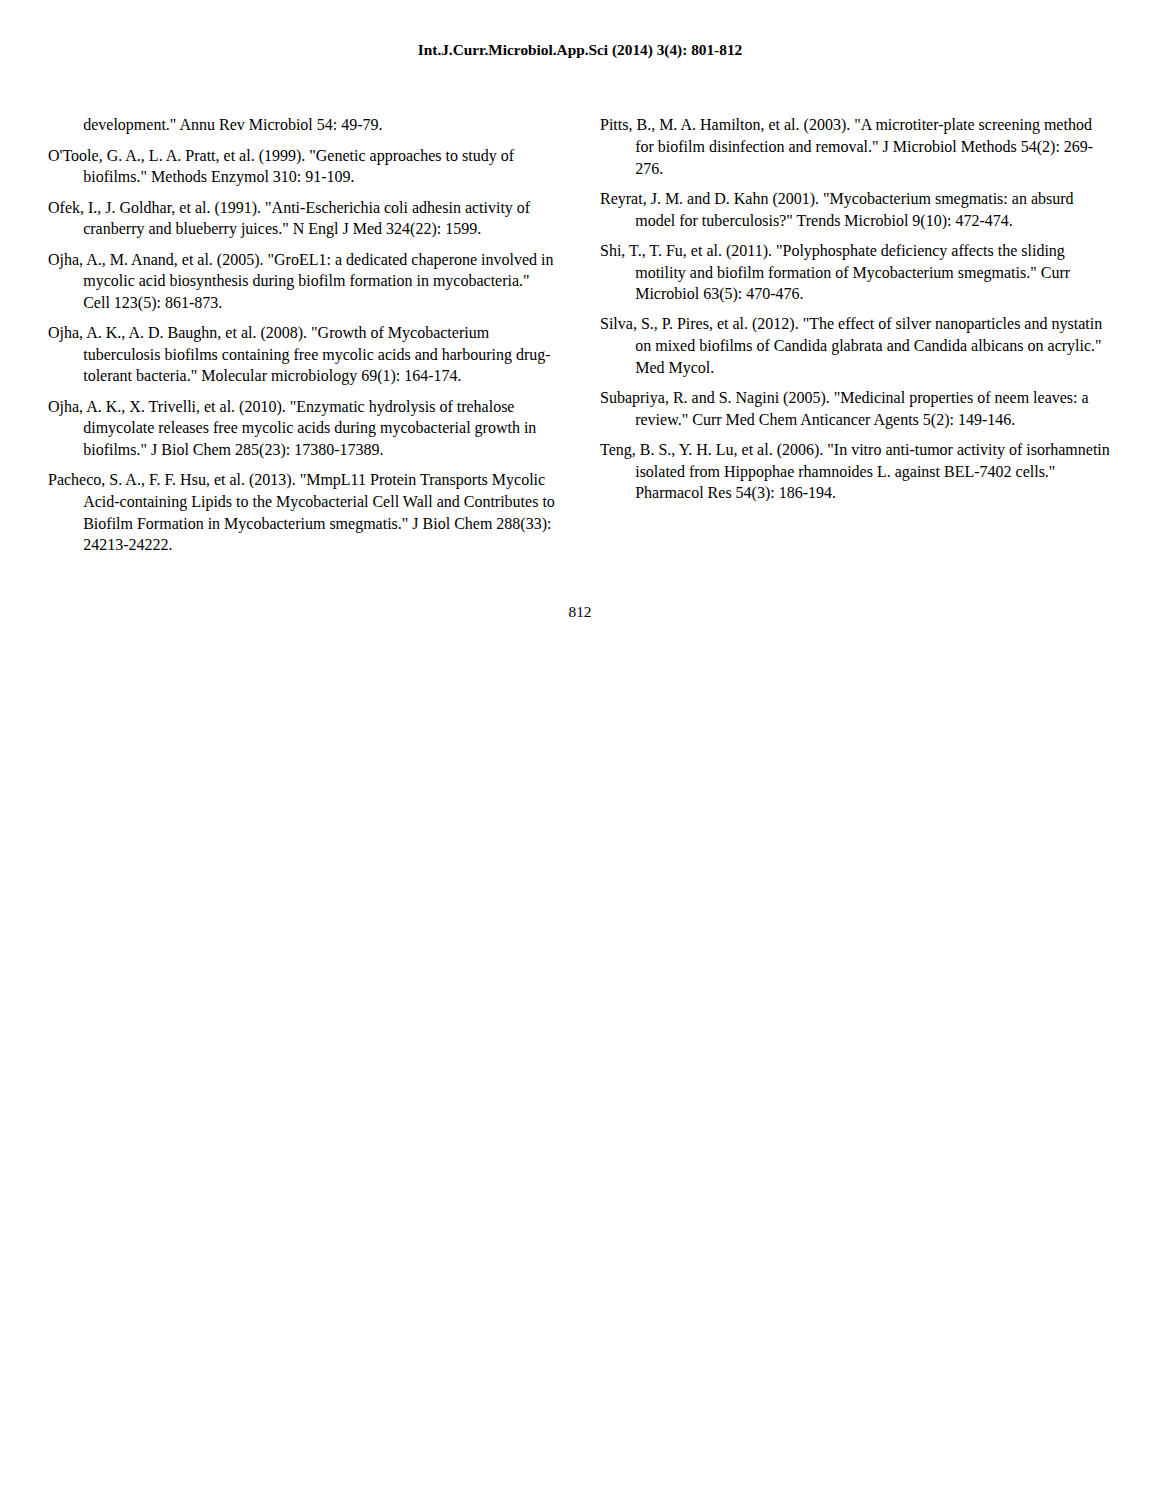Int.J.Curr.Microbiol.App.Sci (2014) 3(4): 801-812
development." Annu Rev Microbiol 54: 49-79.
O'Toole, G. A., L. A. Pratt, et al. (1999). "Genetic approaches to study of biofilms." Methods Enzymol 310: 91-109.
Ofek, I., J. Goldhar, et al. (1991). "Anti-Escherichia coli adhesin activity of cranberry and blueberry juices." N Engl J Med 324(22): 1599.
Ojha, A., M. Anand, et al. (2005). "GroEL1: a dedicated chaperone involved in mycolic acid biosynthesis during biofilm formation in mycobacteria." Cell 123(5): 861-873.
Ojha, A. K., A. D. Baughn, et al. (2008). "Growth of Mycobacterium tuberculosis biofilms containing free mycolic acids and harbouring drug-tolerant bacteria." Molecular microbiology 69(1): 164-174.
Ojha, A. K., X. Trivelli, et al. (2010). "Enzymatic hydrolysis of trehalose dimycolate releases free mycolic acids during mycobacterial growth in biofilms." J Biol Chem 285(23): 17380-17389.
Pacheco, S. A., F. F. Hsu, et al. (2013). "MmpL11 Protein Transports Mycolic Acid-containing Lipids to the Mycobacterial Cell Wall and Contributes to Biofilm Formation in Mycobacterium smegmatis." J Biol Chem 288(33): 24213-24222.
Pitts, B., M. A. Hamilton, et al. (2003). "A microtiter-plate screening method for biofilm disinfection and removal." J Microbiol Methods 54(2): 269-276.
Reyrat, J. M. and D. Kahn (2001). "Mycobacterium smegmatis: an absurd model for tuberculosis?" Trends Microbiol 9(10): 472-474.
Shi, T., T. Fu, et al. (2011). "Polyphosphate deficiency affects the sliding motility and biofilm formation of Mycobacterium smegmatis." Curr Microbiol 63(5): 470-476.
Silva, S., P. Pires, et al. (2012). "The effect of silver nanoparticles and nystatin on mixed biofilms of Candida glabrata and Candida albicans on acrylic." Med Mycol.
Subapriya, R. and S. Nagini (2005). "Medicinal properties of neem leaves: a review." Curr Med Chem Anticancer Agents 5(2): 149-146.
Teng, B. S., Y. H. Lu, et al. (2006). "In vitro anti-tumor activity of isorhamnetin isolated from Hippophae rhamnoides L. against BEL-7402 cells." Pharmacol Res 54(3): 186-194.
812